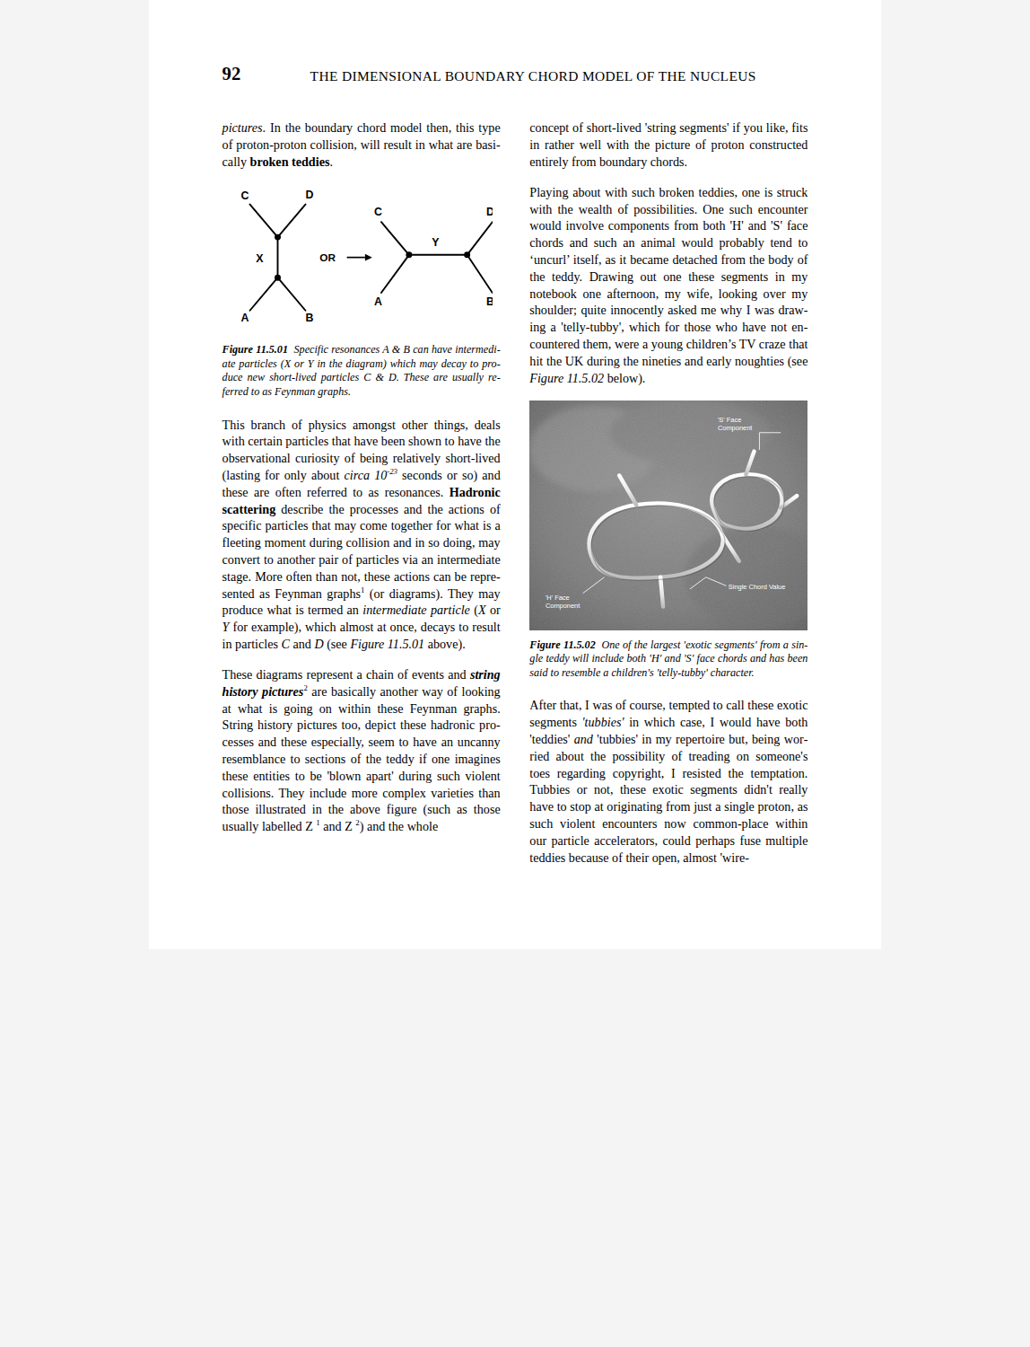92
The Dimensional Boundary Chord Model of the Nucleus
pictures. In the boundary chord model then, this type of proton-proton collision, will result in what are basically broken teddies.
C D A B X C D A B Y OR
Figure 11.5.01 Specific resonances A & B can have intermediate particles (X or Y in the diagram) which may decay to produce new short-lived particles C & D. These are usually referred to as Feynman graphs.
This branch of physics amongst other things, deals with certain particles that have been shown to have the observational curiosity of being relatively short-lived (lasting for only about circa 10-23 seconds or so) and these are often referred to as resonances. Hadronic scattering describe the processes and the actions of specific particles that may come together for what is a fleeting moment during collision and in so doing, may convert to another pair of particles via an intermediate stage. More often than not, these actions can be represented as Feynman graphs1 (or diagrams). They may produce what is termed an intermediate particle (X or Y for example), which almost at once, decays to result in particles C and D (see Figure 11.5.01 above).
These diagrams represent a chain of events and string history pictures 2 are basically another way of looking at what is going on within these Feynman graphs. String history pictures too, depict these hadronic processes and these especially, seem to have an uncanny resemblance to sections of the teddy if one imagines these entities to be 'blown apart' during such violent collisions. They include more complex varieties than those illustrated in the above figure (such as those usually labelled Z 1 and Z 2) and the whole
concept of short-lived 'string segments' if you like, fits in rather well with the picture of proton constructed entirely from boundary chords.
Playing about with such broken teddies, one is struck with the wealth of possibilities. One such encounter would involve components from both 'H' and 'S' face chords and such an animal would probably tend to ‘uncurl’ itself, as it became detached from the body of the teddy. Drawing out one these segments in my notebook one afternoon, my wife, looking over my shoulder; quite innocently asked me why I was drawing a 'telly-tubby', which for those who have not encountered them, were a young children’s TV craze that hit the UK during the nineties and early noughties (see Figure 11.5.02 below).
'S' Face Component 'H' Face Component Single Chord Value
Figure 11.5.02 One of the largest 'exotic segments' from a single teddy will include both 'H' and 'S' face chords and has been said to resemble a children's 'telly-tubby' character.
After that, I was of course, tempted to call these exotic segments 'tubbies' in which case, I would have both 'teddies' and 'tubbies' in my repertoire but, being worried about the possibility of treading on someone's toes regarding copyright, I resisted the temptation. Tubbies or not, these exotic segments didn't really have to stop at originating from just a single proton, as such violent encounters now common-place within our particle accelerators, could perhaps fuse multiple teddies because of their open, almost 'wire-